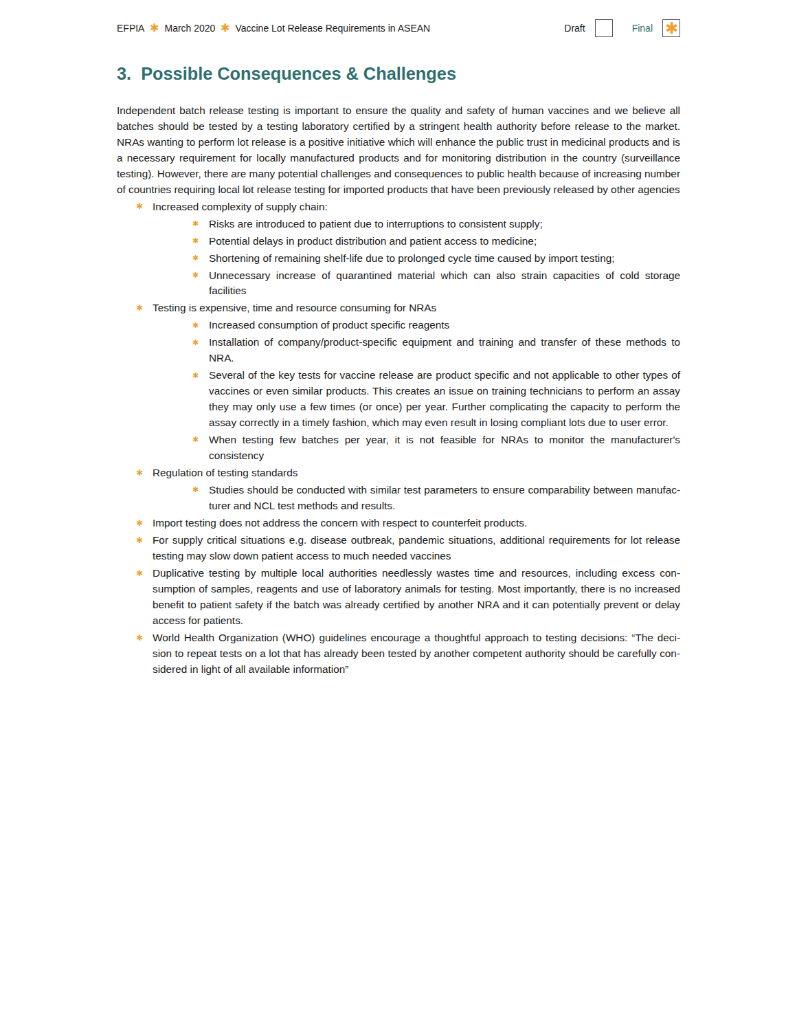EFPIA ✱ March 2020 ✱ Vaccine Lot Release Requirements in ASEAN Draft Final
3. Possible Consequences & Challenges
Independent batch release testing is important to ensure the quality and safety of human vaccines and we believe all batches should be tested by a testing laboratory certified by a stringent health authority before release to the market. NRAs wanting to perform lot release is a positive initiative which will enhance the public trust in medicinal products and is a necessary requirement for locally manufactured products and for monitoring distribution in the country (surveillance testing). However, there are many potential challenges and consequences to public health because of increasing number of countries requiring local lot release testing for imported products that have been previously released by other agencies
Increased complexity of supply chain:
Risks are introduced to patient due to interruptions to consistent supply;
Potential delays in product distribution and patient access to medicine;
Shortening of remaining shelf-life due to prolonged cycle time caused by import testing;
Unnecessary increase of quarantined material which can also strain capacities of cold storage facilities
Testing is expensive, time and resource consuming for NRAs
Increased consumption of product specific reagents
Installation of company/product-specific equipment and training and transfer of these methods to NRA.
Several of the key tests for vaccine release are product specific and not applicable to other types of vaccines or even similar products. This creates an issue on training technicians to perform an assay they may only use a few times (or once) per year. Further complicating the capacity to perform the assay correctly in a timely fashion, which may even result in losing compliant lots due to user error.
When testing few batches per year, it is not feasible for NRAs to monitor the manufacturer's consistency
Regulation of testing standards
Studies should be conducted with similar test parameters to ensure comparability between manufacturer and NCL test methods and results.
Import testing does not address the concern with respect to counterfeit products.
For supply critical situations e.g. disease outbreak, pandemic situations, additional requirements for lot release testing may slow down patient access to much needed vaccines
Duplicative testing by multiple local authorities needlessly wastes time and resources, including excess consumption of samples, reagents and use of laboratory animals for testing. Most importantly, there is no increased benefit to patient safety if the batch was already certified by another NRA and it can potentially prevent or delay access for patients.
World Health Organization (WHO) guidelines encourage a thoughtful approach to testing decisions: “The decision to repeat tests on a lot that has already been tested by another competent authority should be carefully considered in light of all available information”